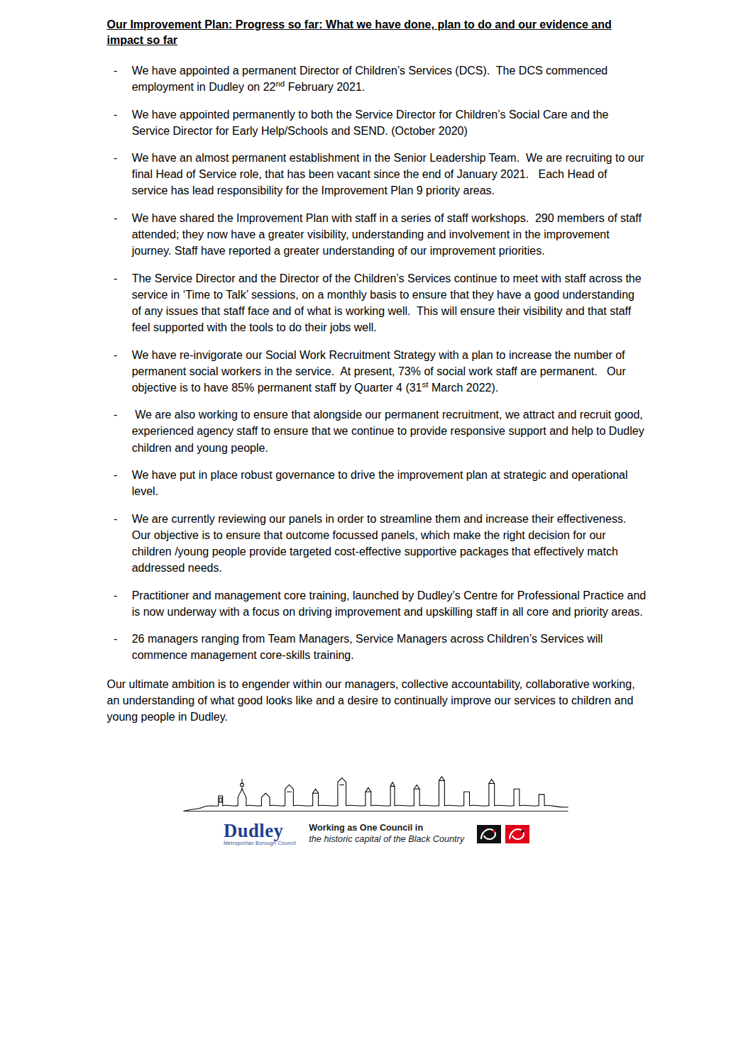Our Improvement Plan: Progress so far: What we have done, plan to do and our evidence and impact so far
We have appointed a permanent Director of Children’s Services (DCS). The DCS commenced employment in Dudley on 22nd February 2021.
We have appointed permanently to both the Service Director for Children’s Social Care and the Service Director for Early Help/Schools and SEND. (October 2020)
We have an almost permanent establishment in the Senior Leadership Team. We are recruiting to our final Head of Service role, that has been vacant since the end of January 2021. Each Head of service has lead responsibility for the Improvement Plan 9 priority areas.
We have shared the Improvement Plan with staff in a series of staff workshops. 290 members of staff attended; they now have a greater visibility, understanding and involvement in the improvement journey. Staff have reported a greater understanding of our improvement priorities.
The Service Director and the Director of the Children’s Services continue to meet with staff across the service in ‘Time to Talk’ sessions, on a monthly basis to ensure that they have a good understanding of any issues that staff face and of what is working well. This will ensure their visibility and that staff feel supported with the tools to do their jobs well.
We have re-invigorate our Social Work Recruitment Strategy with a plan to increase the number of permanent social workers in the service. At present, 73% of social work staff are permanent. Our objective is to have 85% permanent staff by Quarter 4 (31st March 2022).
We are also working to ensure that alongside our permanent recruitment, we attract and recruit good, experienced agency staff to ensure that we continue to provide responsive support and help to Dudley children and young people.
We have put in place robust governance to drive the improvement plan at strategic and operational level.
We are currently reviewing our panels in order to streamline them and increase their effectiveness. Our objective is to ensure that outcome focussed panels, which make the right decision for our children /young people provide targeted cost-effective supportive packages that effectively match addressed needs.
Practitioner and management core training, launched by Dudley’s Centre for Professional Practice and is now underway with a focus on driving improvement and upskilling staff in all core and priority areas.
26 managers ranging from Team Managers, Service Managers across Children’s Services will commence management core-skills training.
Our ultimate ambition is to engender within our managers, collective accountability, collaborative working, an understanding of what good looks like and a desire to continually improve our services to children and young people in Dudley.
DudleyMetropolitan Borough Council
Working as One Council in
the historic capital of the Black Country